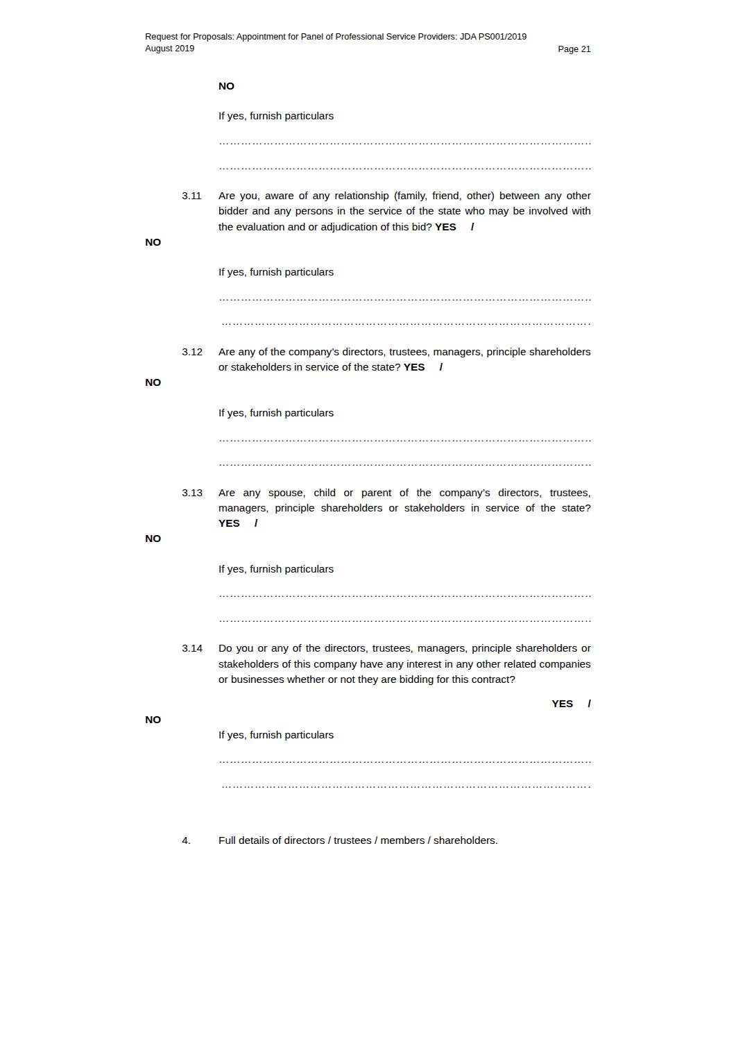Request for Proposals: Appointment for Panel of Professional Service Providers: JDA PS001/2019
August 2019 Page 21
NO
If yes, furnish particulars
……………………………………………………………………………………………
……………………………………………………………………………………………
3.11
Are you, aware of any relationship (family, friend, other) between any other bidder and any persons in the service of the state who may be involved with the evaluation and or adjudication of this bid? YES /
NO
If yes, furnish particulars
……………………………………………………………………………………………
……………………………………………………………………………………………
3.12
Are any of the company’s directors, trustees, managers, principle shareholders or stakeholders in service of the state? YES /
NO
If yes, furnish particulars
……………………………………………………………………………………………
……………………………………………………………………………………………
3.13
Are any spouse, child or parent of the company’s directors, trustees, managers, principle shareholders or stakeholders in service of the state? YES /
NO
If yes, furnish particulars
……………………………………………………………………………………………
……………………………………………………………………………………………
3.14
Do you or any of the directors, trustees, managers, principle shareholders or stakeholders of this company have any interest in any other related companies or businesses whether or not they are bidding for this contract?
YES /
NO
If yes, furnish particulars
……………………………………………………………………………………………
……………………………………………………………………………………………
4.
Full details of directors / trustees / members / shareholders.